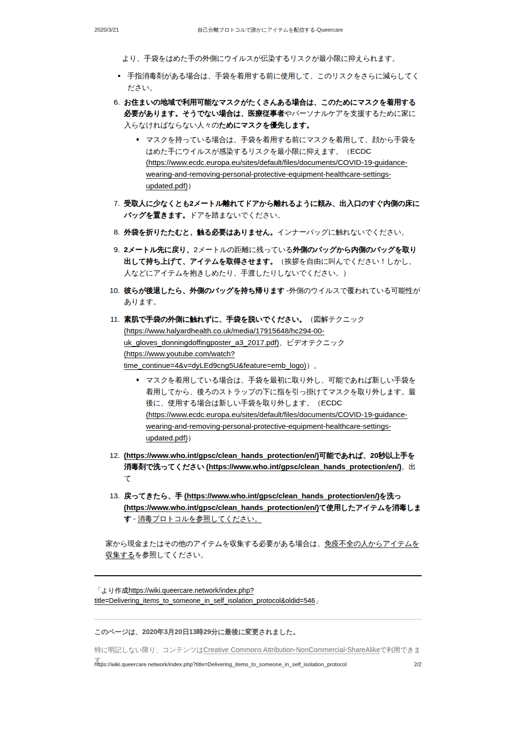2020/3/21 自己分離プロトコルで誰かにアイテムを配信する-Queercare
より、手袋をはめた手の外側にウイルスが伝染するリスクが最小限に抑えられます。
手指消毒剤がある場合は、手袋を着用する前に使用して、このリスクをさらに減らしてください。
お住まいの地域で利用可能なマスクがたくさんある場合は、このためにマスクを着用する必要があります。そうでない場合は、医療従事者やパーソナルケアを支援するために家に入らなければならない人々のためにマスクを優先します。
マスクを持っている場合は、手袋を着用する前にマスクを着用して、顔から手袋をはめた手にウイルスが感染するリスクを最小限に抑えます。（ECDC (https://www.ecdc.europa.eu/sites/default/files/documents/COVID-19-guidance-wearing-and-removing-personal-protective-equipment-healthcare-settings-updated.pdf)）
受取人に少なくとも2メートル離れてドアから離れるように頼み、出入口のすぐ内側の床にバッグを置きます。ドアを踏まないでください。
外袋を折りたたむと、触る必要はありません。インナーバッグに触れないでください。
2メートル先に戻り、2メートルの距離に残っている外側のバッグから内側のバッグを取り出して持ち上げて、アイテムを取得させます。（挨拶を自由に叫んでください！しかし、人などにアイテムを抱きしめたり、手渡したりしないでください。）
彼らが後退したら、外側のバッグを持ち帰ります -外側のウイルスで覆われている可能性があります。
素肌で手袋の外側に触れずに、手袋を脱いでください。（図解テクニック (https://www.halyardhealth.co.uk/media/17915648/hc294-00-uk_gloves_donningdoffingposter_a3_2017.pdf)、ビデオテクニック (https://www.youtube.com/watch?time_continue=4&v=dyLEd9cng5U&feature=emb_logo)）。
マスクを着用している場合は、手袋を最初に取り外し、可能であれば新しい手袋を着用してから、後ろのストラップの下に指を引っ掛けてマスクを取り外します。最後に、使用する場合は新しい手袋を取り外します。（ECDC (https://www.ecdc.europa.eu/sites/default/files/documents/COVID-19-guidance-wearing-and-removing-personal-protective-equipment-healthcare-settings-updated.pdf)）
(https://www.who.int/gpsc/clean_hands_protection/en/) 可能であれば、20秒以上手を消毒剤で洗ってください (https://www.who.int/gpsc/clean_hands_protection/en/)。出て
戻ってきたら、手 (https://www.who.int/gpsc/clean_hands_protection/en/) を洗っ (https://www.who.int/gpsc/clean_hands_protection/en/) て使用したアイテムを消毒します - 消毒プロトコルを参照してください。
家から現金またはその他のアイテムを収集する必要がある場合は、免疫不全の人からアイテムを収集するを参照してください。
「より作成https://wiki.queercare.network/index.php?title=Delivering_items_to_someone_in_self_isolation_protocol&oldid=546」
このページは、2020年3月20日13時29分に最後に変更されました。
特に明記しない限り、コンテンツはCreative Commons Attribution-NonCommercial-ShareAlikeで利用できます。
https://wiki.queercare.network/index.php?title=Delivering_items_to_someone_in_self_isolation_protocol 2/2